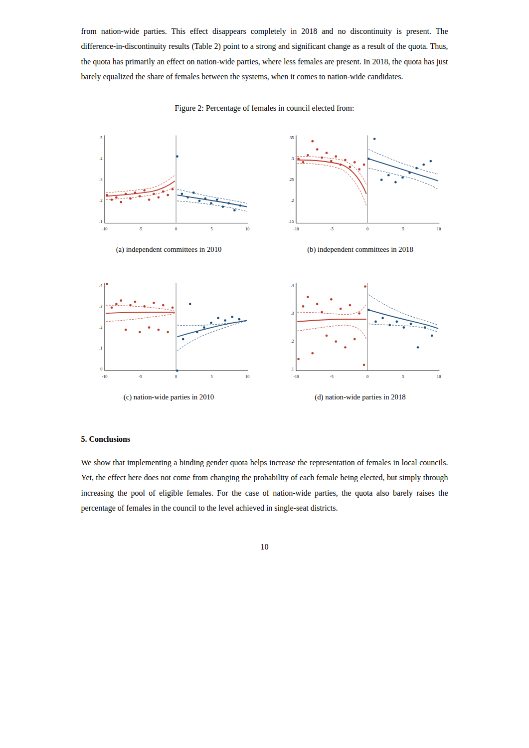from nation-wide parties. This effect disappears completely in 2018 and no discontinuity is present. The difference-in-discontinuity results (Table 2) point to a strong and significant change as a result of the quota. Thus, the quota has primarily an effect on nation-wide parties, where less females are present. In 2018, the quota has just barely equalized the share of females between the systems, when it comes to nation-wide candidates.
Figure 2: Percentage of females in council elected from:
.5 .4 .3 .2 .1 -10 -5 0 5 10
(a) independent committees in 2010
.35 .3 .25 .2 .15 -10 -5 0 5 10
(b) independent committees in 2018
.4 .3 .2 .1 0 -10 -5 0 5 10
(c) nation-wide parties in 2010
.4 .3 .2 .1 -10 -5 0 5 10
(d) nation-wide parties in 2018
5. Conclusions
We show that implementing a binding gender quota helps increase the representation of females in local councils. Yet, the effect here does not come from changing the probability of each female being elected, but simply through increasing the pool of eligible females. For the case of nation-wide parties, the quota also barely raises the percentage of females in the council to the level achieved in single-seat districts.
10